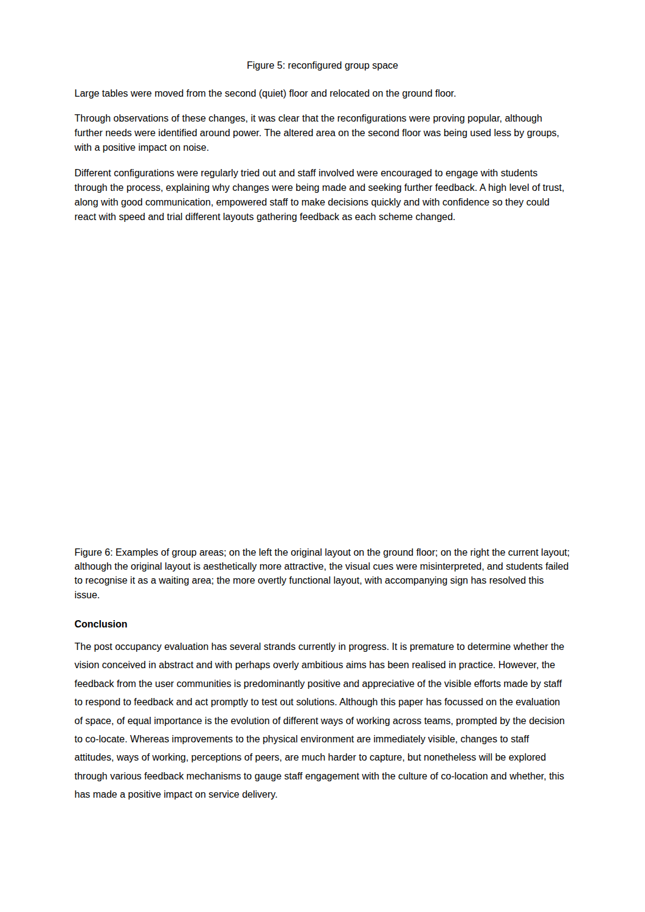Figure 5: reconfigured group space
Large tables were moved from the second (quiet) floor and relocated on the ground floor.
Through observations of these changes, it was clear that the reconfigurations were proving popular, although further needs were identified around power. The altered area on the second floor was being used less by groups, with a positive impact on noise.
Different configurations were regularly tried out and staff involved were encouraged to engage with students through the process, explaining why changes were being made and seeking further feedback. A high level of trust, along with good communication, empowered staff to make decisions quickly and with confidence so they could react with speed and trial different layouts gathering feedback as each scheme changed.
Figure 6: Examples of group areas; on the left the original layout on the ground floor; on the right the current layout; although the original layout is aesthetically more attractive, the visual cues were misinterpreted, and students failed to recognise it as a waiting area; the more overtly functional layout, with accompanying sign has resolved this issue.
Conclusion
The post occupancy evaluation has several strands currently in progress. It is premature to determine whether the vision conceived in abstract and with perhaps overly ambitious aims has been realised in practice. However, the feedback from the user communities is predominantly positive and appreciative of the visible efforts made by staff to respond to feedback and act promptly to test out solutions. Although this paper has focussed on the evaluation of space, of equal importance is the evolution of different ways of working across teams, prompted by the decision to co-locate. Whereas improvements to the physical environment are immediately visible, changes to staff attitudes, ways of working, perceptions of peers, are much harder to capture, but nonetheless will be explored through various feedback mechanisms to gauge staff engagement with the culture of co-location and whether, this has made a positive impact on service delivery.